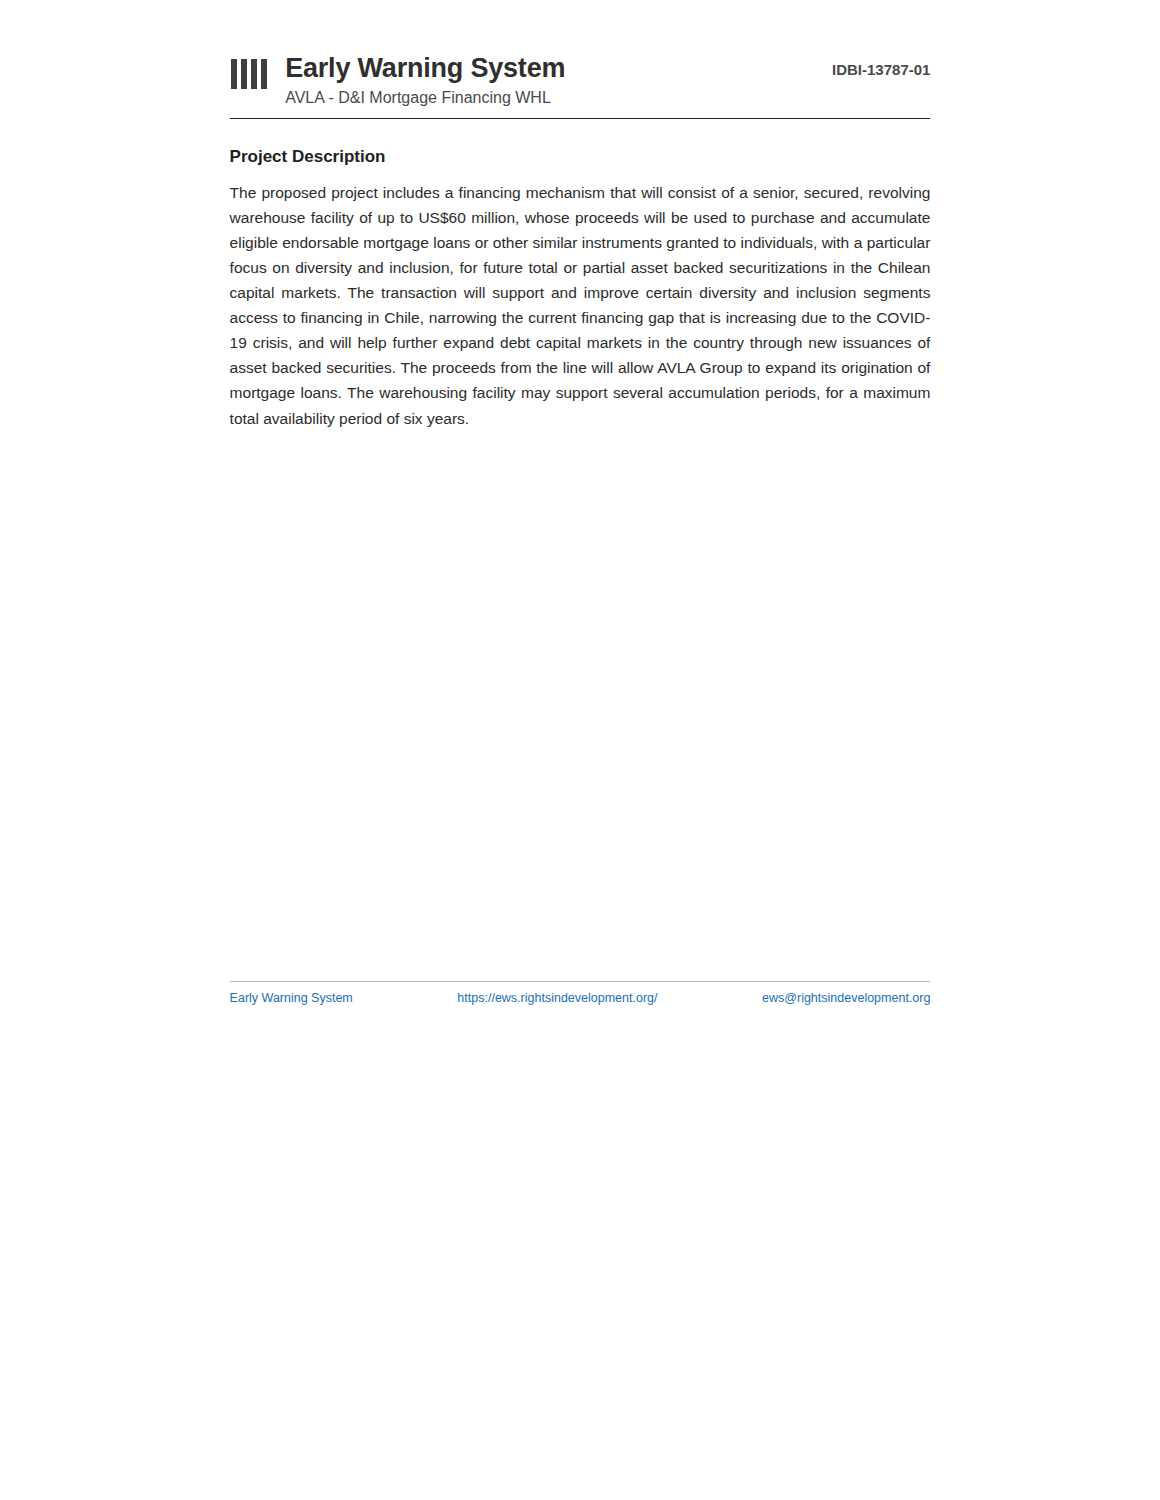Early Warning System
AVLA - D&I Mortgage Financing WHL
IDBI-13787-01
Project Description
The proposed project includes a financing mechanism that will consist of a senior, secured, revolving warehouse facility of up to US$60 million, whose proceeds will be used to purchase and accumulate eligible endorsable mortgage loans or other similar instruments granted to individuals, with a particular focus on diversity and inclusion, for future total or partial asset backed securitizations in the Chilean capital markets. The transaction will support and improve certain diversity and inclusion segments access to financing in Chile, narrowing the current financing gap that is increasing due to the COVID-19 crisis, and will help further expand debt capital markets in the country through new issuances of asset backed securities. The proceeds from the line will allow AVLA Group to expand its origination of mortgage loans. The warehousing facility may support several accumulation periods, for a maximum total availability period of six years.
Early Warning System
https://ews.rightsindevelopment.org/
ews@rightsindevelopment.org